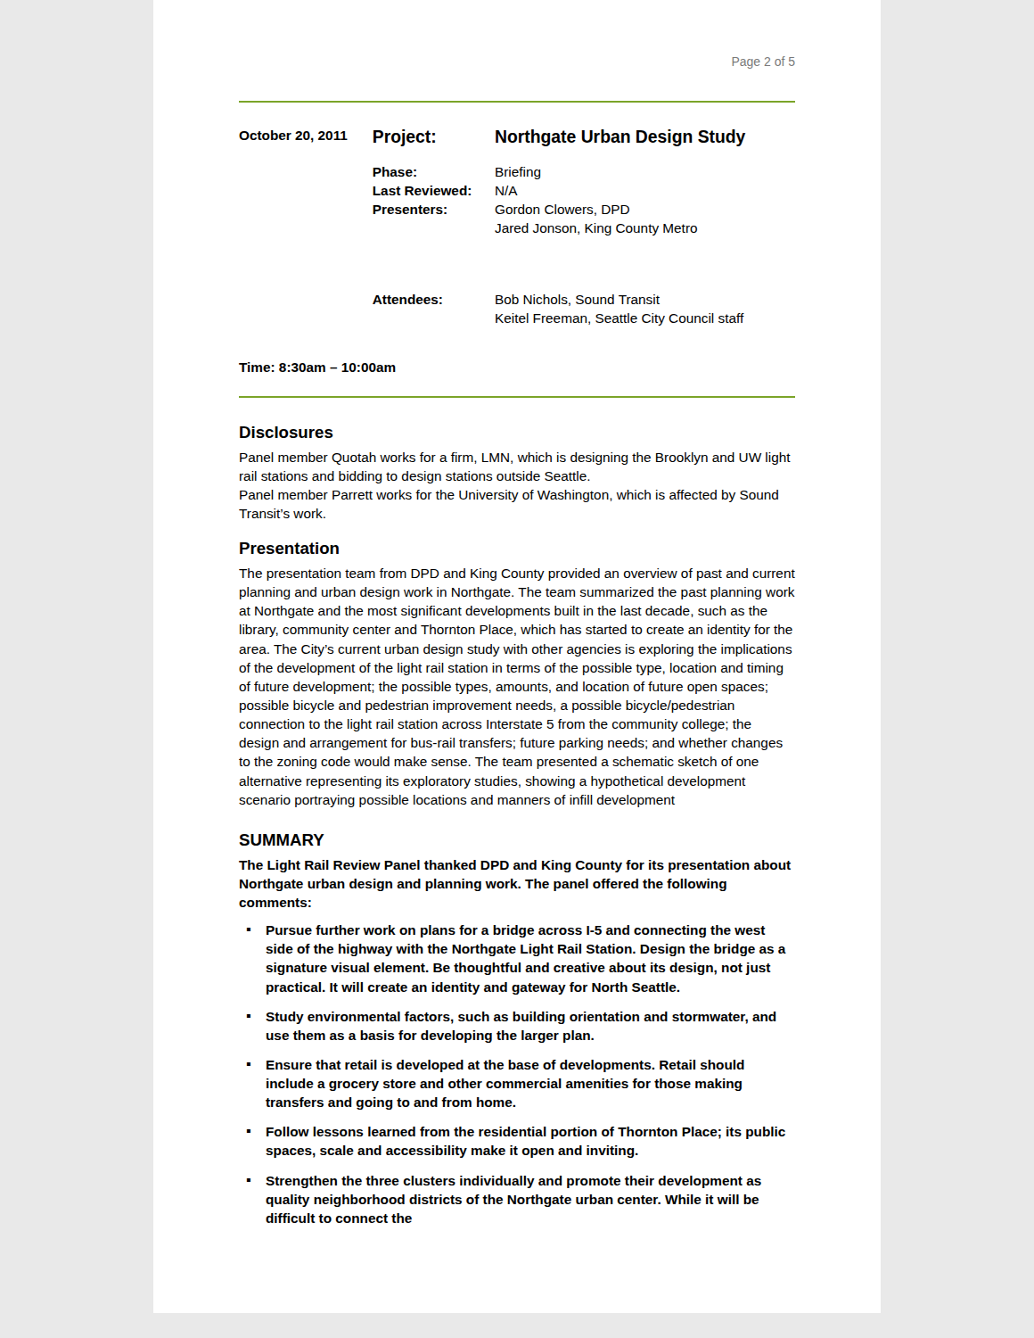Page 2 of 5
| October 20, 2011 | Project: | Northgate Urban Design Study |
| | Phase: | Briefing |
| | Last Reviewed: | N/A |
| | Presenters: | Gordon Clowers, DPD |
| | | Jared Jonson, King County Metro |
| | Attendees: | Bob Nichols, Sound Transit |
| | | Keitel Freeman, Seattle City Council staff |
Time: 8:30am – 10:00am
Disclosures
Panel member Quotah works for a firm, LMN, which is designing the Brooklyn and UW light rail stations and bidding to design stations outside Seattle.
Panel member Parrett works for the University of Washington, which is affected by Sound Transit’s work.
Presentation
The presentation team from DPD and King County provided an overview of past and current planning and urban design work in Northgate. The team summarized the past planning work at Northgate and the most significant developments built in the last decade, such as the library, community center and Thornton Place, which has started to create an identity for the area. The City’s current urban design study with other agencies is exploring the implications of the development of the light rail station in terms of the possible type, location and timing of future development; the possible types, amounts, and location of future open spaces; possible bicycle and pedestrian improvement needs, a possible bicycle/pedestrian connection to the light rail station across Interstate 5 from the community college; the design and arrangement for bus-rail transfers; future parking needs; and whether changes to the zoning code would make sense. The team presented a schematic sketch of one alternative representing its exploratory studies, showing a hypothetical development scenario portraying possible locations and manners of infill development
Summary
The Light Rail Review Panel thanked DPD and King County for its presentation about Northgate urban design and planning work. The panel offered the following comments:
Pursue further work on plans for a bridge across I-5 and connecting the west side of the highway with the Northgate Light Rail Station. Design the bridge as a signature visual element. Be thoughtful and creative about its design, not just practical. It will create an identity and gateway for North Seattle.
Study environmental factors, such as building orientation and stormwater, and use them as a basis for developing the larger plan.
Ensure that retail is developed at the base of developments. Retail should include a grocery store and other commercial amenities for those making transfers and going to and from home.
Follow lessons learned from the residential portion of Thornton Place; its public spaces, scale and accessibility make it open and inviting.
Strengthen the three clusters individually and promote their development as quality neighborhood districts of the Northgate urban center. While it will be difficult to connect the